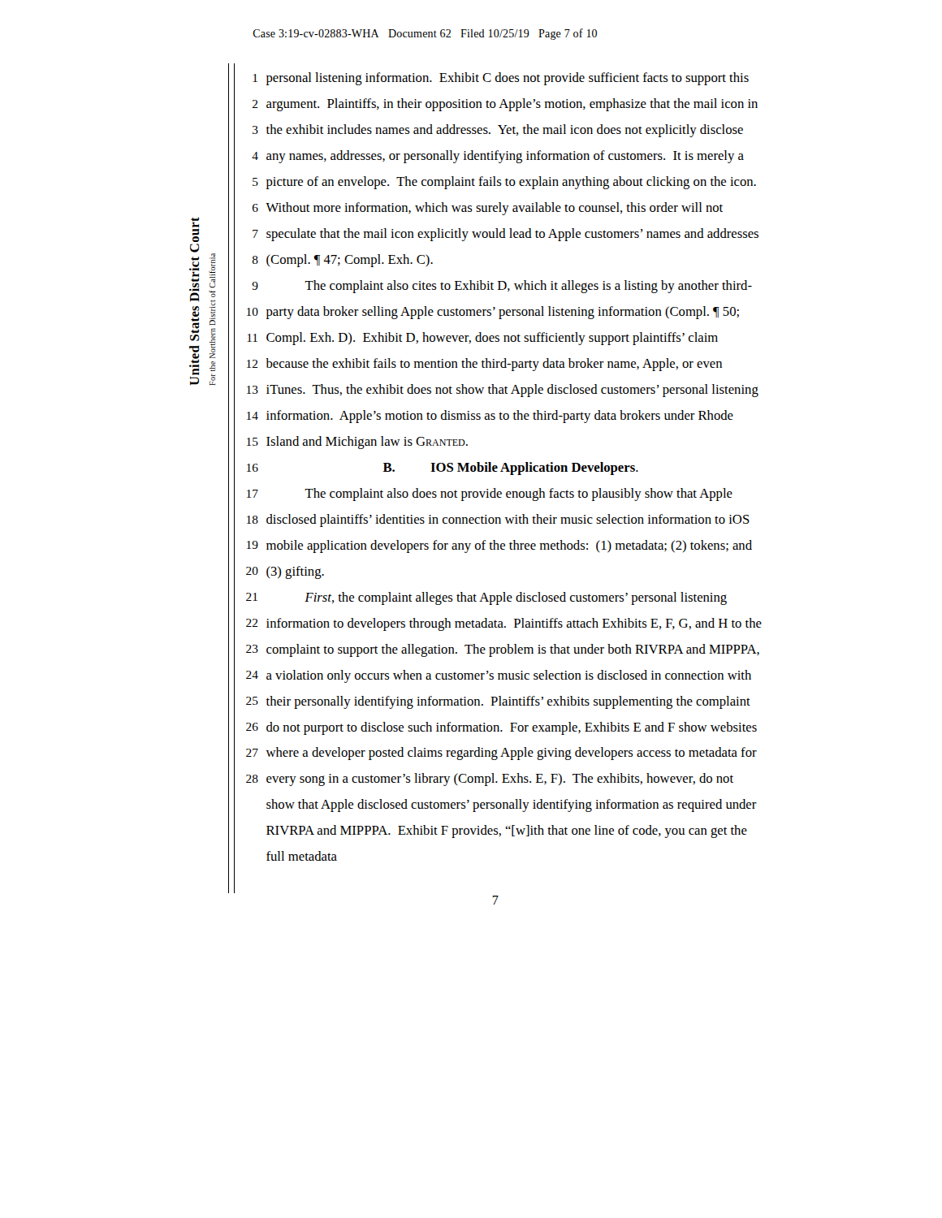Case 3:19-cv-02883-WHA Document 62 Filed 10/25/19 Page 7 of 10
United States District Court
For the Northern District of California
1
2
3
4
5
6
7
8
9
10
11
12
13
14
15
16
17
18
19
20
21
22
23
24
25
26
27
28
personal listening information. Exhibit C does not provide sufficient facts to support this argument. Plaintiffs, in their opposition to Apple’s motion, emphasize that the mail icon in the exhibit includes names and addresses. Yet, the mail icon does not explicitly disclose any names, addresses, or personally identifying information of customers. It is merely a picture of an envelope. The complaint fails to explain anything about clicking on the icon. Without more information, which was surely available to counsel, this order will not speculate that the mail icon explicitly would lead to Apple customers’ names and addresses (Compl. ¶ 47; Compl. Exh. C).
The complaint also cites to Exhibit D, which it alleges is a listing by another third-party data broker selling Apple customers’ personal listening information (Compl. ¶ 50; Compl. Exh. D). Exhibit D, however, does not sufficiently support plaintiffs’ claim because the exhibit fails to mention the third-party data broker name, Apple, or even iTunes. Thus, the exhibit does not show that Apple disclosed customers’ personal listening information. Apple’s motion to dismiss as to the third-party data brokers under Rhode Island and Michigan law is Granted.
B. IOS Mobile Application Developers.
The complaint also does not provide enough facts to plausibly show that Apple disclosed plaintiffs’ identities in connection with their music selection information to iOS mobile application developers for any of the three methods: (1) metadata; (2) tokens; and (3) gifting.
First, the complaint alleges that Apple disclosed customers’ personal listening information to developers through metadata. Plaintiffs attach Exhibits E, F, G, and H to the complaint to support the allegation. The problem is that under both RIVRPA and MIPPPA, a violation only occurs when a customer’s music selection is disclosed in connection with their personally identifying information. Plaintiffs’ exhibits supplementing the complaint do not purport to disclose such information. For example, Exhibits E and F show websites where a developer posted claims regarding Apple giving developers access to metadata for every song in a customer’s library (Compl. Exhs. E, F). The exhibits, however, do not show that Apple disclosed customers’ personally identifying information as required under RIVRPA and MIPPPA. Exhibit F provides, “[w]ith that one line of code, you can get the full metadata
7